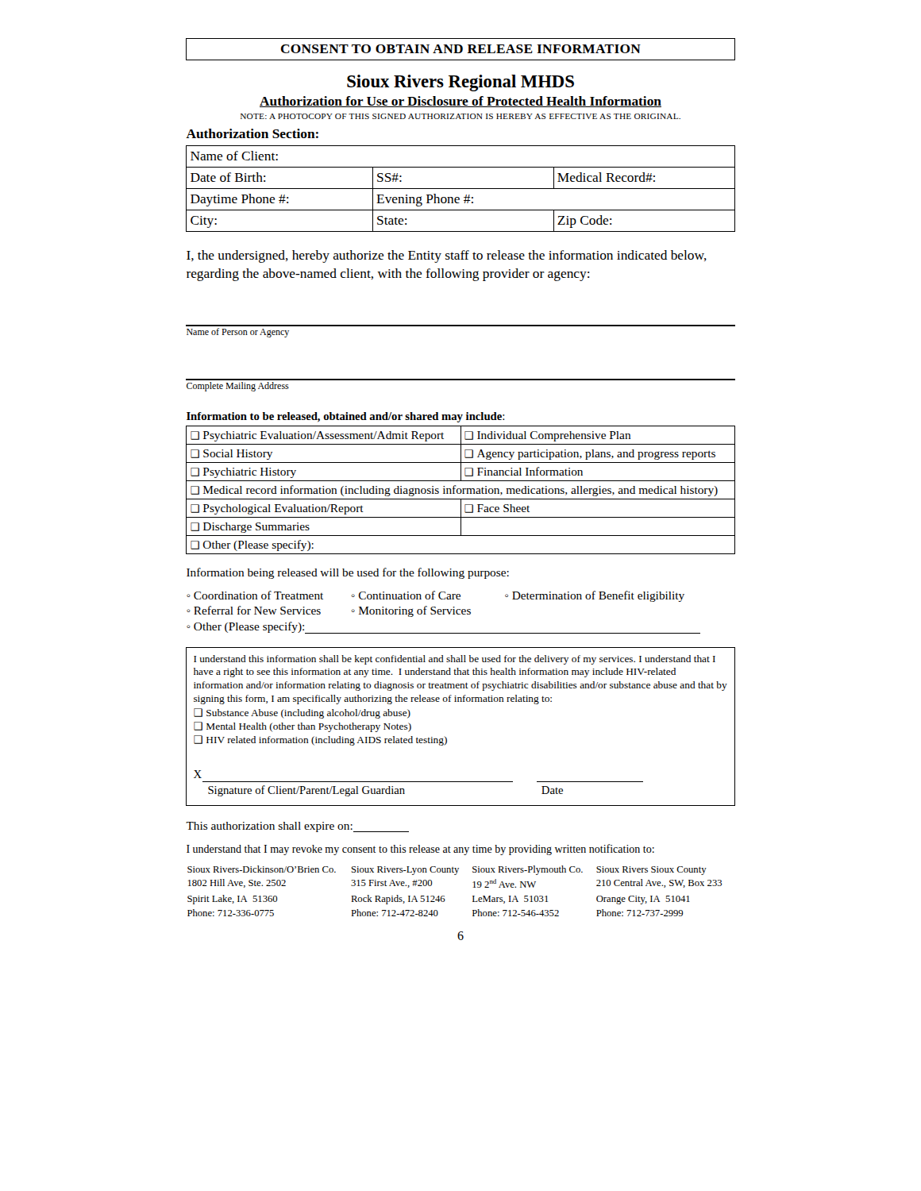CONSENT TO OBTAIN AND RELEASE INFORMATION
Sioux Rivers Regional MHDS
Authorization for Use or Disclosure of Protected Health Information
NOTE: A PHOTOCOPY OF THIS SIGNED AUTHORIZATION IS HEREBY AS EFFECTIVE AS THE ORIGINAL.
Authorization Section:
| Name of Client: |
| Date of Birth: | SS#: | Medical Record#: |
| Daytime Phone #: | Evening Phone #: |
| City: | State: | Zip Code: |
I, the undersigned, hereby authorize the Entity staff to release the information indicated below, regarding the above-named client, with the following provider or agency:
Name of Person or Agency
Complete Mailing Address
Information to be released, obtained and/or shared may include:
| ❑ Psychiatric Evaluation/Assessment/Admit Report | ❑ Individual Comprehensive Plan |
| ❑ Social History | ❑ Agency participation, plans, and progress reports |
| ❑ Psychiatric History | ❑ Financial Information |
| ❑ Medical record information (including diagnosis information, medications, allergies, and medical history) |
| ❑ Psychological Evaluation/Report | ❑ Face Sheet |
| ❑ Discharge Summaries | |
| ❑ Other (Please specify): |
Information being released will be used for the following purpose:
| ◦ Coordination of Treatment | ◦ Continuation of Care | ◦ Determination of Benefit eligibility |
| ◦ Referral for New Services | ◦ Monitoring of Services | |
| ◦ Other (Please specify): |
I understand this information shall be kept confidential and shall be used for the delivery of my services. I understand that I have a right to see this information at any time. I understand that this health information may include HIV-related information and/or information relating to diagnosis or treatment of psychiatric disabilities and/or substance abuse and that by signing this form, I am specifically authorizing the release of information relating to:
❑Substance Abuse (including alcohol/drug abuse)
❑Mental Health (other than Psychotherapy Notes)
❑HIV related information (including AIDS related testing)
X
Signature of Client/Parent/Legal Guardian Date
This authorization shall expire on:
I understand that I may revoke my consent to this release at any time by providing written notification to:
| Sioux Rivers-Dickinson/O’Brien Co. | Sioux Rivers-Lyon County | Sioux Rivers-Plymouth Co. | Sioux Rivers Sioux County |
| 1802 Hill Ave, Ste. 2502 | 315 First Ave., #200 | 19 2 nd Ave. NW | 210 Central Ave., SW, Box 233 |
| Spirit Lake, IA 51360 | Rock Rapids, IA 51246 | LeMars, IA 51031 | Orange City, IA 51041 |
| Phone: 712-336-0775 | Phone: 712-472-8240 | Phone: 712-546-4352 | Phone: 712-737-2999 |
6